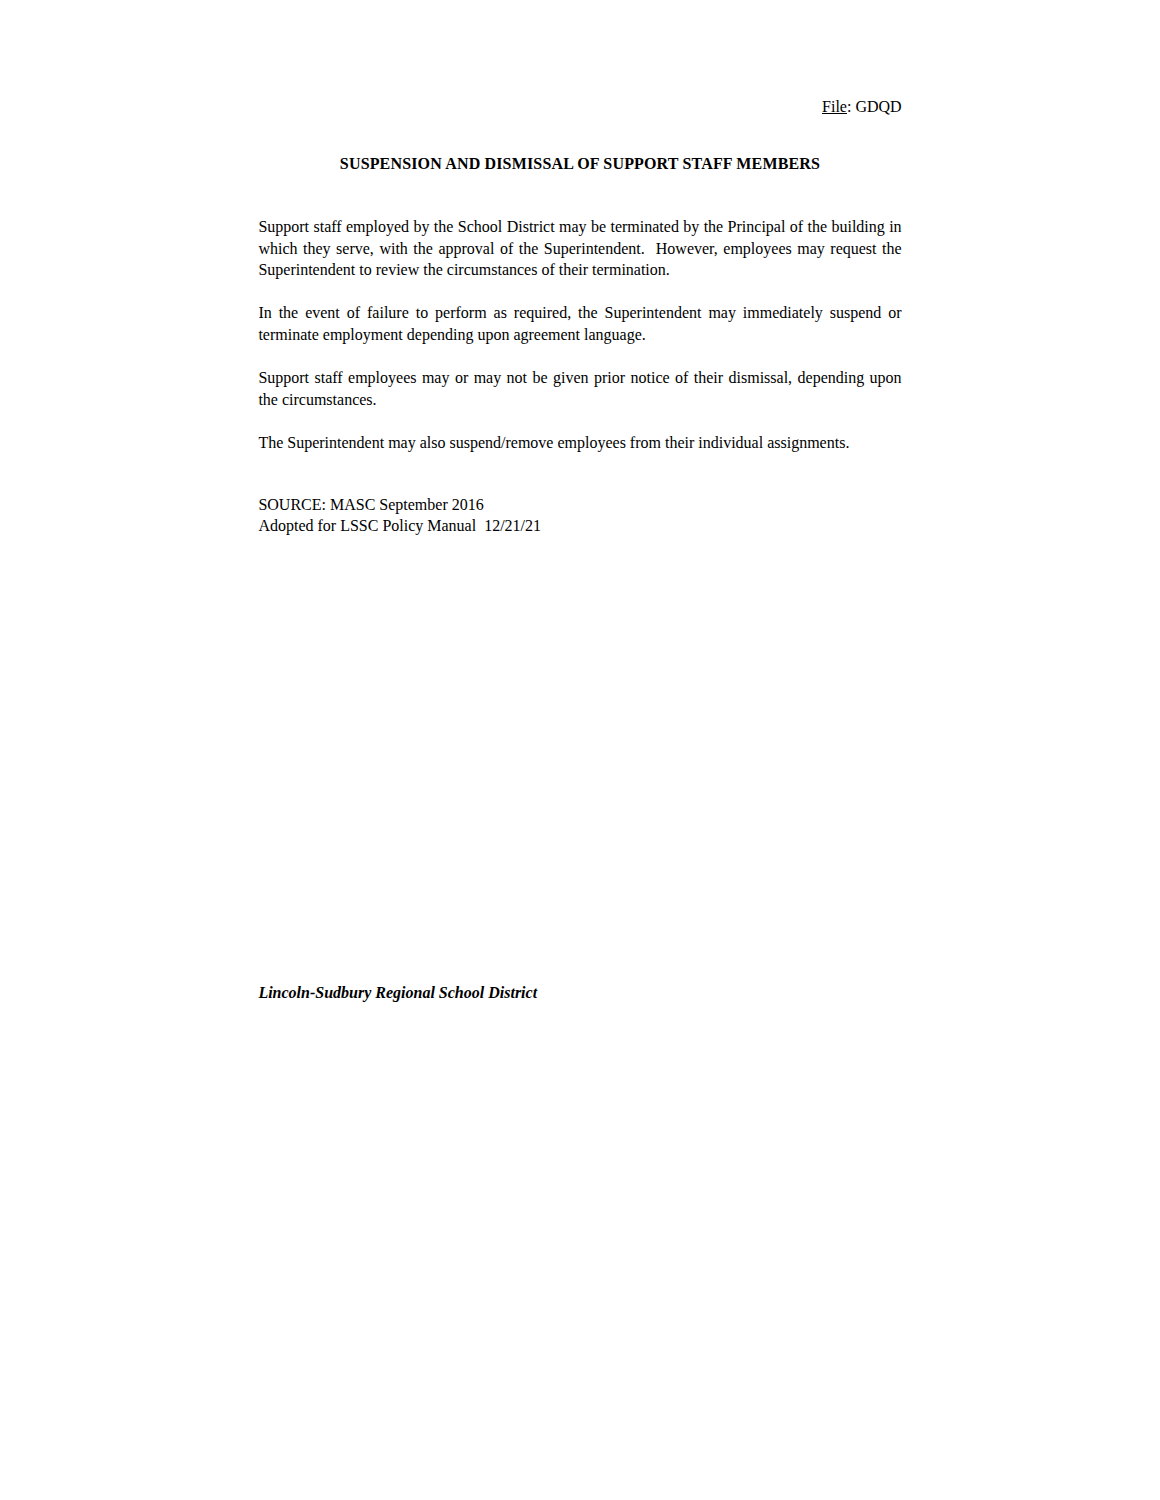File: GDQD
Suspension and Dismissal of Support Staff Members
Support staff employed by the School District may be terminated by the Principal of the building in which they serve, with the approval of the Superintendent. However, employees may request the Superintendent to review the circumstances of their termination.
In the event of failure to perform as required, the Superintendent may immediately suspend or terminate employment depending upon agreement language.
Support staff employees may or may not be given prior notice of their dismissal, depending upon the circumstances.
The Superintendent may also suspend/remove employees from their individual assignments.
SOURCE: MASC September 2016
Adopted for LSSC Policy Manual 12/21/21
Lincoln-Sudbury Regional School District